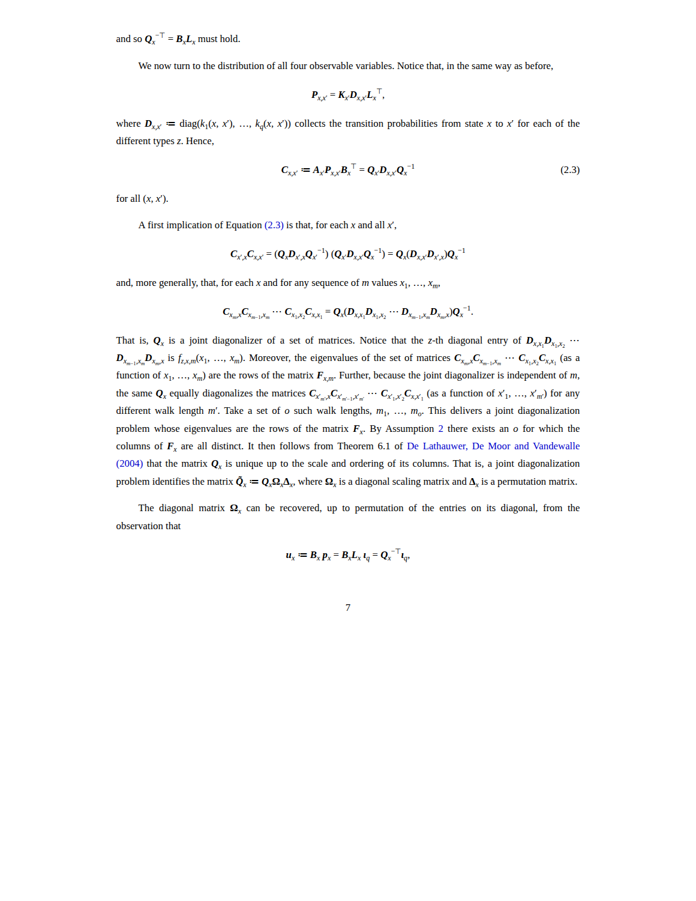and so Qx−⊤ = BxLx must hold.
We now turn to the distribution of all four observable variables. Notice that, in the same way as before,
Px,x′ = Kx′Dx,x′Lx⊤,
where Dx,x′ ≔ diag(k1(x, x′), …, kq(x, x′)) collects the transition probabilities from state x to x′ for each of the different types z. Hence,
Cx,x′ ≔ Ax′Px,x′Bx⊤ = Qx′Dx,x′Qx−1 (2.3)
for all (x, x′).
A first implication of Equation (2.3) is that, for each x and all x′,
Cx′,xCx,x′ = (QxDx′,xQx′−1) (Qx′Dx,x′Qx−1) = Qx(Dx,x′Dx′,x)Qx−1
and, more generally, that, for each x and for any sequence of m values x1, …, xm,
Cxm,xCxm−1,xm ⋯ Cx1,x2Cx,x1 = Qx(Dx,x1Dx1,x2 ⋯ Dxm−1,xmDxm,x)Qx−1.
That is, Qx is a joint diagonalizer of a set of matrices. Notice that the z-th diagonal entry of Dx,x1Dx1,x2 ⋯ Dxm−1,xmDxm,x is fz,x,m(x1, …, xm). Moreover, the eigenvalues of the set of matrices Cxm,xCxm−1,xm ⋯ Cx1,x2Cx,x1 (as a function of x1, …, xm) are the rows of the matrix Fx,m. Further, because the joint diagonalizer is independent of m, the same Qx equally diagonalizes the matrices Cx′m′,xCx′m′−1,x′m′ ⋯ Cx′1,x′2Cx,x′1 (as a function of x′1, …, x′m′) for any different walk length m′. Take a set of o such walk lengths, m1, …, mo. This delivers a joint diagonalization problem whose eigenvalues are the rows of the matrix Fx. By Assumption 2 there exists an o for which the columns of Fx are all distinct. It then follows from Theorem 6.1 of De Lathauwer, De Moor and Vandewalle (2004) that the matrix Qx is unique up to the scale and ordering of its columns. That is, a joint diagonalization problem identifies the matrix Q̃x ≔ QxΩxΔx, where Ωx is a diagonal scaling matrix and Δx is a permutation matrix.
The diagonal matrix Ωx can be recovered, up to permutation of the entries on its diagonal, from the observation that
ux ≔ Bx px = BxLx ιq = Qx−⊤ιq,
7